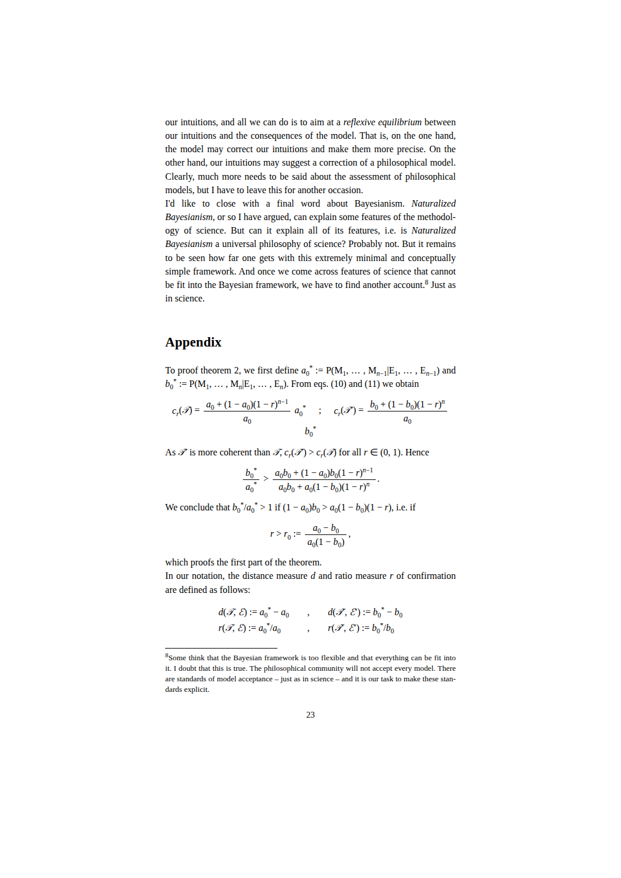our intuitions, and all we can do is to aim at a reflexive equilibrium between our intuitions and the consequences of the model. That is, on the one hand, the model may correct our intuitions and make them more precise. On the other hand, our intuitions may suggest a correction of a philosophical model. Clearly, much more needs to be said about the assessment of philosophical models, but I have to leave this for another occasion.
I'd like to close with a final word about Bayesianism. Naturalized Bayesianism, or so I have argued, can explain some features of the methodology of science. But can it explain all of its features, i.e. is Naturalized Bayesianism a universal philosophy of science? Probably not. But it remains to be seen how far one gets with this extremely minimal and conceptually simple framework. And once we come across features of science that cannot be fit into the Bayesian framework, we have to find another account.8 Just as in science.
Appendix
To proof theorem 2, we first define a0* := P(M1, … , Mn−1|E1, … , En−1) and b0* := P(M1, … , Mn|E1, … , En). From eqs. (10) and (11) we obtain
cr(𝒯) = a0 + (1 − a0)(1 − r)n−1 a0 a0* ; cr(𝒯′) = b0 + (1 − b0)(1 − r)n a0 b0*
As 𝒯′ is more coherent than 𝒯, cr(𝒯′) > cr(𝒯) for all r ∈ (0, 1). Hence
b0* a0* > a0b0 + (1 − a0)b0(1 − r)n−1 a0b0 + a0(1 − b0)(1 − r)n .
We conclude that b0*/a0* > 1 if (1 − a0)b0 > a0(1 − b0)(1 − r), i.e. if
r > r0 := a0 − b0 a0(1 − b0) ,
which proofs the first part of the theorem.
In our notation, the distance measure d and ratio measure r of confirmation are defined as follows:
| d ( 𝒯 , ℰ ) := a 0 * − a 0 | , | d ( 𝒯 ′, ℰ ′) := b 0 * − b 0 |
| r ( 𝒯 , ℰ ) := a 0 * / a 0 | , | r ( 𝒯 ′, ℰ ′) := b 0 * / b 0 |
8Some think that the Bayesian framework is too flexible and that everything can be fit into it. I doubt that this is true. The philosophical community will not accept every model. There are standards of model acceptance – just as in science – and it is our task to make these standards explicit.
23